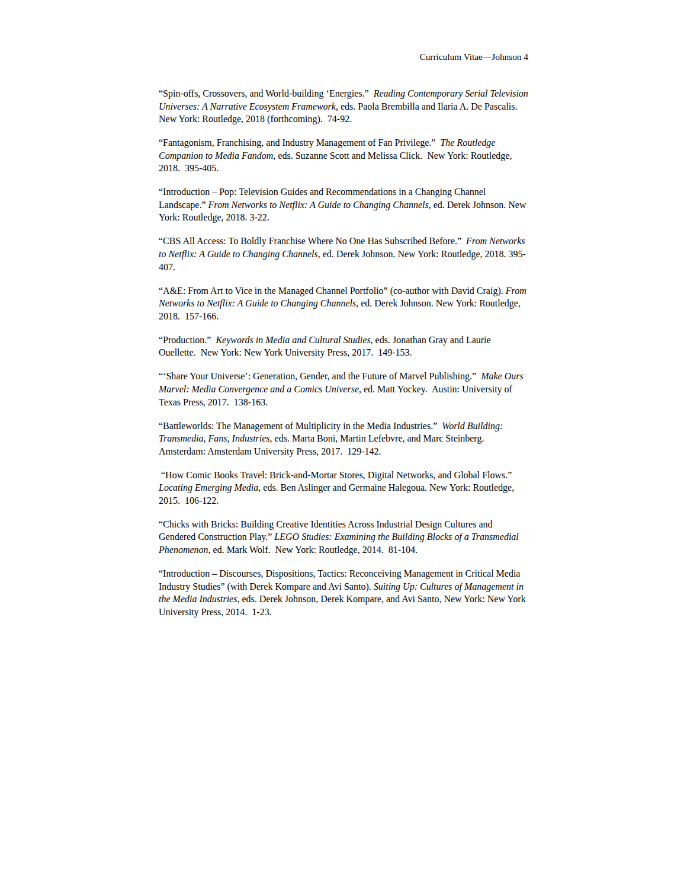Curriculum Vitae—Johnson 4
“Spin-offs, Crossovers, and World-building ‘Energies.” Reading Contemporary Serial Television Universes: A Narrative Ecosystem Framework, eds. Paola Brembilla and Ilaria A. De Pascalis. New York: Routledge, 2018 (forthcoming). 74-92.
“Fantagonism, Franchising, and Industry Management of Fan Privilege.” The Routledge Companion to Media Fandom, eds. Suzanne Scott and Melissa Click. New York: Routledge, 2018. 395-405.
“Introduction – Pop: Television Guides and Recommendations in a Changing Channel Landscape.” From Networks to Netflix: A Guide to Changing Channels, ed. Derek Johnson. New York: Routledge, 2018. 3-22.
“CBS All Access: To Boldly Franchise Where No One Has Subscribed Before.” From Networks to Netflix: A Guide to Changing Channels, ed. Derek Johnson. New York: Routledge, 2018. 395-407.
“A&E: From Art to Vice in the Managed Channel Portfolio” (co-author with David Craig). From Networks to Netflix: A Guide to Changing Channels, ed. Derek Johnson. New York: Routledge, 2018. 157-166.
“Production.” Keywords in Media and Cultural Studies, eds. Jonathan Gray and Laurie Ouellette. New York: New York University Press, 2017. 149-153.
“‘Share Your Universe’: Generation, Gender, and the Future of Marvel Publishing.” Make Ours Marvel: Media Convergence and a Comics Universe, ed. Matt Yockey. Austin: University of Texas Press, 2017. 138-163.
“Battleworlds: The Management of Multiplicity in the Media Industries.” World Building: Transmedia, Fans, Industries, eds. Marta Boni, Martin Lefebvre, and Marc Steinberg. Amsterdam: Amsterdam University Press, 2017. 129-142.
“How Comic Books Travel: Brick-and-Mortar Stores, Digital Networks, and Global Flows.” Locating Emerging Media, eds. Ben Aslinger and Germaine Halegoua. New York: Routledge, 2015. 106-122.
“Chicks with Bricks: Building Creative Identities Across Industrial Design Cultures and Gendered Construction Play.” LEGO Studies: Examining the Building Blocks of a Transmedial Phenomenon, ed. Mark Wolf. New York: Routledge, 2014. 81-104.
“Introduction – Discourses, Dispositions, Tactics: Reconceiving Management in Critical Media Industry Studies” (with Derek Kompare and Avi Santo). Suiting Up: Cultures of Management in the Media Industries, eds. Derek Johnson, Derek Kompare, and Avi Santo, New York: New York University Press, 2014. 1-23.